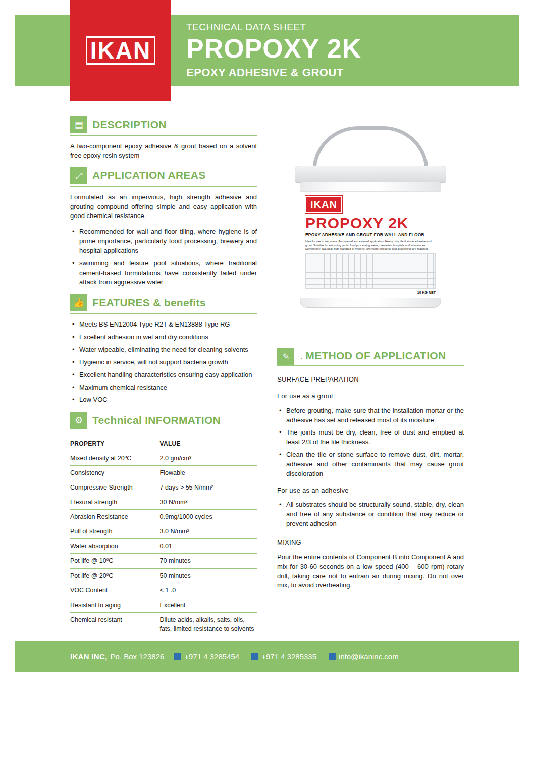IKAN
TECHNICAL DATA SHEET
PROPOXY 2K
EPOXY ADHESIVE & GROUT
▤
DESCRIPTION
A two-component epoxy adhesive & grout based on a solvent free epoxy resin system
⤢
APPLICATION AREAS
Formulated as an impervious, high strength adhesive and grouting compound offering simple and easy application with good chemical resistance.
Recommended for wall and floor tiling, where hygiene is of prime importance, particularly food processing, brewery and hospital applications
swimming and leisure pool situations, where traditional cement-based formulations have consistently failed under attack from aggressive water
👍
FEATURES & benefits
Meets BS EN12004 Type R2T & EN13888 Type RG
Excellent adhesion in wet and dry conditions
Water wipeable, eliminating the need for cleaning solvents
Hygienic in service, will not support bacteria growth
Excellent handling characteristics ensuring easy application
Maximum chemical resistance
Low VOC
⚙
Technical INFORMATION
| PROPERTY | VALUE |
| --- | --- |
| Mixed density at 20ºC | 2.0 gm/cm³ |
| Consistency | Flowable |
| Compressive Strength | 7 days > 55 N/mm² |
| Flexural strength | 30 N/mm² |
| Abrasion Resistance | 0.9mg/1000 cycles |
| Pull of strength | 3.0 N/mm² |
| Water absorption | 0.01 |
| Pot life @ 10ºC | 70 minutes |
| Pot life @ 20ºC | 50 minutes |
| VOC Content | < 1 .0 |
| Resistant to aging | Excellent |
| Chemical resistant | Dilute acids, alkalis, salts, oils, fats, limited resistance to solvents |
IKAN
PROPOXY 2K
EPOXY ADHESIVE AND GROUT FOR WALL AND FLOOR
Ideal for use in wet areas. For internal and external application. Heavy duty tile & stone adhesive and grout. Suitable for swimming pools, food processing areas, breweries, hospitals and laboratories. Solvent free, two pack high standard of hygiene, chemical resistance and cleanliness are required.
10 KG NET
✎
. METHOD OF APPLICATION
SURFACE PREPARATION
For use as a grout
Before grouting, make sure that the installation mortar or the adhesive has set and released most of its moisture.
The joints must be dry, clean, free of dust and emptied at least 2/3 of the tile thickness.
Clean the tile or stone surface to remove dust, dirt, mortar, adhesive and other contaminants that may cause grout discoloration
For use as an adhesive
All substrates should be structurally sound, stable, dry, clean and free of any substance or condition that may reduce or prevent adhesion
MIXING
Pour the entire contents of Component B into Component A and mix for 30-60 seconds on a low speed (400 – 600 rpm) rotary drill, taking care not to entrain air during mixing. Do not over mix, to avoid overheating.
IKAN INC, Po. Box 123826 +971 4 3285454 +971 4 3285335 info@ikaninc.com